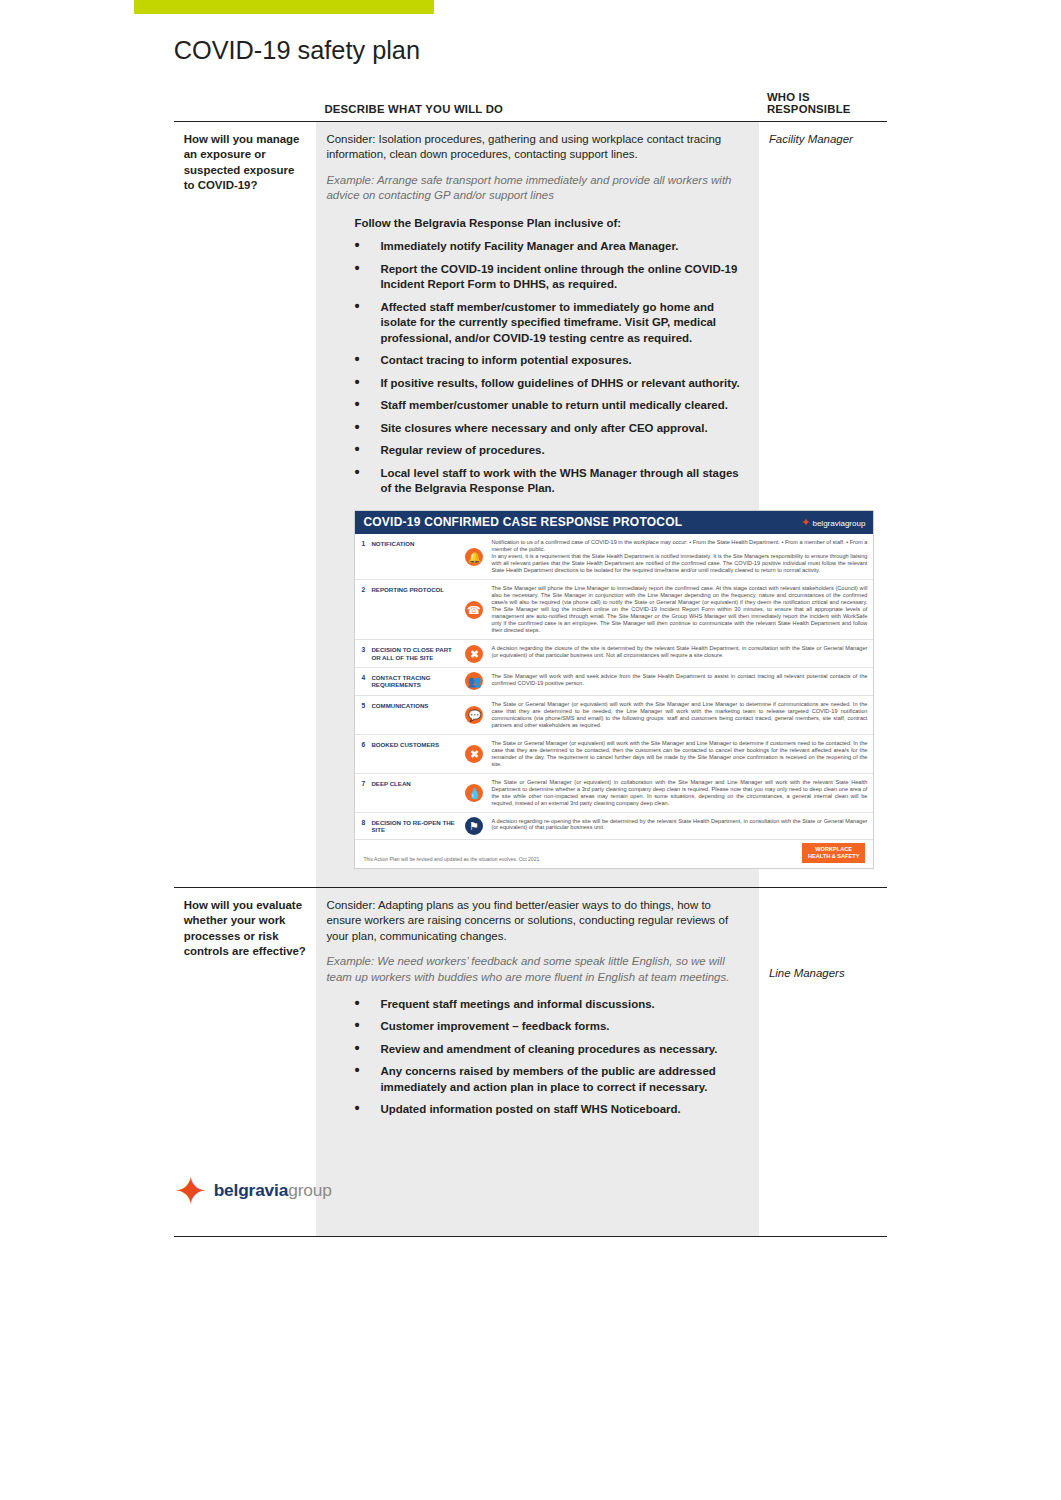COVID-19 safety plan
| | DESCRIBE WHAT YOU WILL DO | WHO IS RESPONSIBLE |
| --- | --- | --- |
| How will you manage an exposure or suspected exposure to COVID-19? | Consider: Isolation procedures, gathering and using workplace contact tracing information, clean down procedures, contacting support lines. Example: Arrange safe transport home immediately and provide all workers with advice on contacting GP and/or support lines Follow the Belgravia Response Plan inclusive of: Immediately notify Facility Manager and Area Manager. Report the COVID-19 incident online through the online COVID-19 Incident Report Form to DHHS, as required. Affected staff member/customer to immediately go home and isolate for the currently specified timeframe. Visit GP, medical professional, and/or COVID-19 testing centre as required. Contact tracing to inform potential exposures. If positive results, follow guidelines of DHHS or relevant authority. Staff member/customer unable to return until medically cleared. Site closures where necessary and only after CEO approval. Regular review of procedures. Local level staff to work with the WHS Manager through all stages of the Belgravia Response Plan. COVID-19 CONFIRMED CASE RESPONSE PROTOCOL ✦ belgraviagroup 1 Notification 🔔 Notification to us of a confirmed case of COVID-19 in the workplace may occur: • From the State Health Department. • From a member of staff. • From a member of the public. In any event, it is a requirement that the State Health Department is notified immediately. It is the Site Managers responsibility to ensure through liaising with all relevant parties that the State Health Department are notified of the confirmed case. The COVID-19 positive individual must follow the relevant State Health Department directions to be isolated for the required timeframe and/or until medically cleared to return to normal activity. 2 Reporting Protocol ☎ The Site Manager will phone the Line Manager to immediately report the confirmed case. At this stage contact with relevant stakeholders (Council) will also be necessary. The Site Manager in conjunction with the Line Manager depending on the frequency, nature and circumstances of the confirmed case/s will also be required (via phone call) to notify the State or General Manager (or equivalent) if they deem the notification critical and necessary. The Site Manager will log the incident online on the COVID-19 Incident Report Form within 30 minutes, to ensure that all appropriate levels of management are auto-notified through email. The Site Manager or the Group WHS Manager will then immediately report the incident with WorkSafe only if the confirmed case is an employee. The Site Manager will then continue to communicate with the relevant State Health Department and follow their directed steps. 3 Decision to close part or all of the site ✖ A decision regarding the closure of the site is determined by the relevant State Health Department, in consultation with the State or General Manager (or equivalent) of that particular business unit. Not all circumstances will require a site closure. 4 Contact Tracing Requirements 👥 The Site Manager will work with and seek advice from the State Health Department to assist in contact tracing all relevant potential contacts of the confirmed COVID-19 positive person. 5 Communications 💬 The State or General Manager (or equivalent) will work with the Site Manager and Line Manager to determine if communications are needed. In the case that they are determined to be needed, the Line Manager will work with the marketing team to release targeted COVID-19 notification communications (via phone/SMS and email) to the following groups: staff and customers being contact traced, general members, site staff, contract partners and other stakeholders as required. 6 Booked Customers ✖ The State or General Manager (or equivalent) will work with the Site Manager and Line Manager to determine if customers need to be contacted. In the case that they are determined to be contacted, then the customers can be contacted to cancel their bookings for the relevant affected area/s for the remainder of the day. The requirement to cancel further days will be made by the Site Manager once confirmation is received on the reopening of the site. 7 Deep Clean 💧 The State or General Manager (or equivalent) in collaboration with the Site Manager and Line Manager will work with the relevant State Health Department to determine whether a 3rd party cleaning company deep clean is required. Please note that you may only need to deep clean one area of the site while other non-impacted areas may remain open. In some situations, depending on the circumstances, a general internal clean will be required, instead of an external 3rd party cleaning company deep clean. 8 Decision to re-open the site ⚑ A decision regarding re-opening the site will be determined by the relevant State Health Department, in consultation with the State or General Manager (or equivalent) of that particular business unit. This Action Plan will be revised and updated as the situation evolves. Oct 2021. WORKPLACE HEALTH & SAFETY | Facility Manager |
| How will you evaluate whether your work processes or risk controls are effective? | Consider: Adapting plans as you find better/easier ways to do things, how to ensure workers are raising concerns or solutions, conducting regular reviews of your plan, communicating changes. Example: We need workers’ feedback and some speak little English, so we will team up workers with buddies who are more fluent in English at team meetings. Frequent staff meetings and informal discussions. Customer improvement – feedback forms. Review and amendment of cleaning procedures as necessary. Any concerns raised by members of the public are addressed immediately and action plan in place to correct if necessary. Updated information posted on staff WHS Noticeboard. | Line Managers |
✦ belgravia group